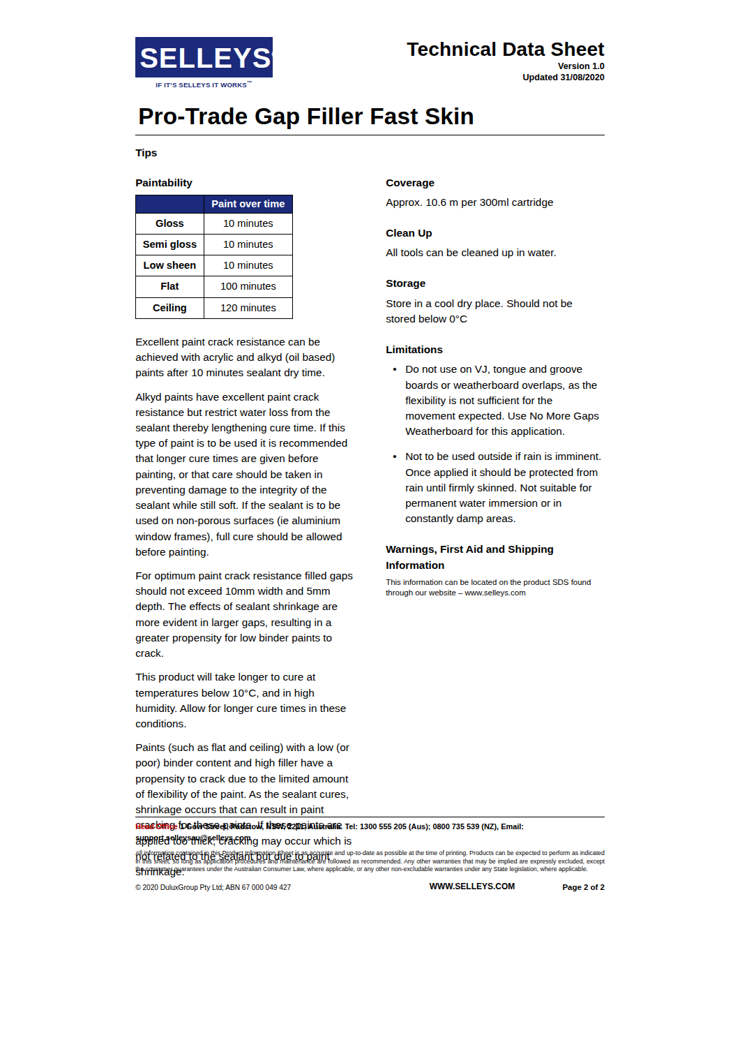SELLEYS®
IF IT’S SELLEYS IT WORKS™
Technical Data Sheet
Version 1.0
Updated 31/08/2020
Pro-Trade Gap Filler Fast Skin
Tips
Paintability
| | Paint over time |
| --- | --- |
| Gloss | 10 minutes |
| Semi gloss | 10 minutes |
| Low sheen | 10 minutes |
| Flat | 100 minutes |
| Ceiling | 120 minutes |
Excellent paint crack resistance can be achieved with acrylic and alkyd (oil based) paints after 10 minutes sealant dry time.
Alkyd paints have excellent paint crack resistance but restrict water loss from the sealant thereby lengthening cure time. If this type of paint is to be used it is recommended that longer cure times are given before painting, or that care should be taken in preventing damage to the integrity of the sealant while still soft. If the sealant is to be used on non-porous surfaces (ie aluminium window frames), full cure should be allowed before painting.
For optimum paint crack resistance filled gaps should not exceed 10mm width and 5mm depth. The effects of sealant shrinkage are more evident in larger gaps, resulting in a greater propensity for low binder paints to crack.
This product will take longer to cure at temperatures below 10°C, and in high humidity. Allow for longer cure times in these conditions.
Paints (such as flat and ceiling) with a low (or poor) binder content and high filler have a propensity to crack due to the limited amount of flexibility of the paint. As the sealant cures, shrinkage occurs that can result in paint cracking for these paints. If these paints are applied too thick, cracking may occur which is not related to the sealant but due to paint shrinkage.
Coverage
Approx. 10.6 m per 300ml cartridge
Clean Up
All tools can be cleaned up in water.
Storage
Store in a cool dry place. Should not be stored below 0°C
Limitations
Do not use on VJ, tongue and groove boards or weatherboard overlaps, as the flexibility is not sufficient for the movement expected. Use No More Gaps Weatherboard for this application.
Not to be used outside if rain is imminent. Once applied it should be protected from rain until firmly skinned. Not suitable for permanent water immersion or in constantly damp areas.
Warnings, First Aid and Shipping Information
This information can be located on the product SDS found through our website – www.selleys.com
Head Office 1 Gow Street, Padstow, NSW, 2211, Australia. Tel: 1300 555 205 (Aus); 0800 735 539 (NZ), Email: support.selleysau@selleys.com
All information contained in this Product Information Sheet is as accurate and up-to-date as possible at the time of printing. Products can be expected to perform as indicated in this sheet, so long as application procedures and maintenance are followed as recommended. Any other warranties that may be implied are expressly excluded, except the consumer guarantees under the Australian Consumer Law, where applicable, or any other non-excludable warranties under any State legislation, where applicable.
© 2020 DuluxGroup Pty Ltd; ABN 67 000 049 427
WWW.SELLEYS.COM
Page 2 of 2